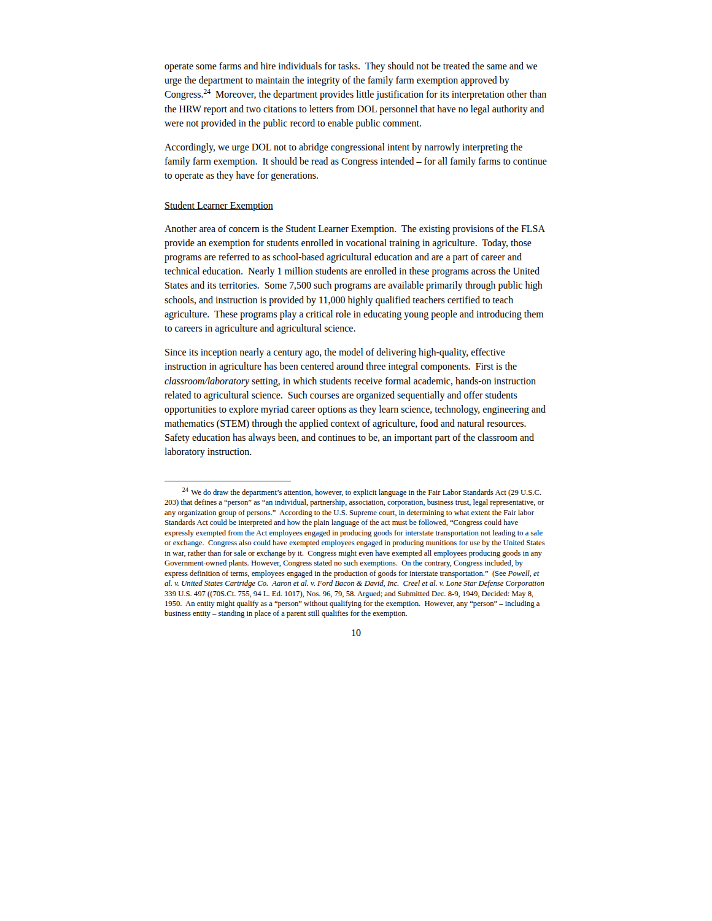operate some farms and hire individuals for tasks. They should not be treated the same and we urge the department to maintain the integrity of the family farm exemption approved by Congress.24 Moreover, the department provides little justification for its interpretation other than the HRW report and two citations to letters from DOL personnel that have no legal authority and were not provided in the public record to enable public comment.
Accordingly, we urge DOL not to abridge congressional intent by narrowly interpreting the family farm exemption. It should be read as Congress intended – for all family farms to continue to operate as they have for generations.
Student Learner Exemption
Another area of concern is the Student Learner Exemption. The existing provisions of the FLSA provide an exemption for students enrolled in vocational training in agriculture. Today, those programs are referred to as school-based agricultural education and are a part of career and technical education. Nearly 1 million students are enrolled in these programs across the United States and its territories. Some 7,500 such programs are available primarily through public high schools, and instruction is provided by 11,000 highly qualified teachers certified to teach agriculture. These programs play a critical role in educating young people and introducing them to careers in agriculture and agricultural science.
Since its inception nearly a century ago, the model of delivering high-quality, effective instruction in agriculture has been centered around three integral components. First is the classroom/laboratory setting, in which students receive formal academic, hands-on instruction related to agricultural science. Such courses are organized sequentially and offer students opportunities to explore myriad career options as they learn science, technology, engineering and mathematics (STEM) through the applied context of agriculture, food and natural resources. Safety education has always been, and continues to be, an important part of the classroom and laboratory instruction.
24 We do draw the department’s attention, however, to explicit language in the Fair Labor Standards Act (29 U.S.C. 203) that defines a “person” as “an individual, partnership, association, corporation, business trust, legal representative, or any organization group of persons.” According to the U.S. Supreme court, in determining to what extent the Fair labor Standards Act could be interpreted and how the plain language of the act must be followed, “Congress could have expressly exempted from the Act employees engaged in producing goods for interstate transportation not leading to a sale or exchange. Congress also could have exempted employees engaged in producing munitions for use by the United States in war, rather than for sale or exchange by it. Congress might even have exempted all employees producing goods in any Government-owned plants. However, Congress stated no such exemptions. On the contrary, Congress included, by express definition of terms, employees engaged in the production of goods for interstate transportation.” (See Powell, et al. v. United States Cartridge Co. Aaron et al. v. Ford Bacon & David, Inc. Creel et al. v. Lone Star Defense Corporation 339 U.S. 497 ((70S.Ct. 755, 94 L. Ed. 1017), Nos. 96, 79, 58. Argued; and Submitted Dec. 8-9, 1949, Decided: May 8, 1950. An entity might qualify as a “person” without qualifying for the exemption. However, any “person” – including a business entity – standing in place of a parent still qualifies for the exemption.
10